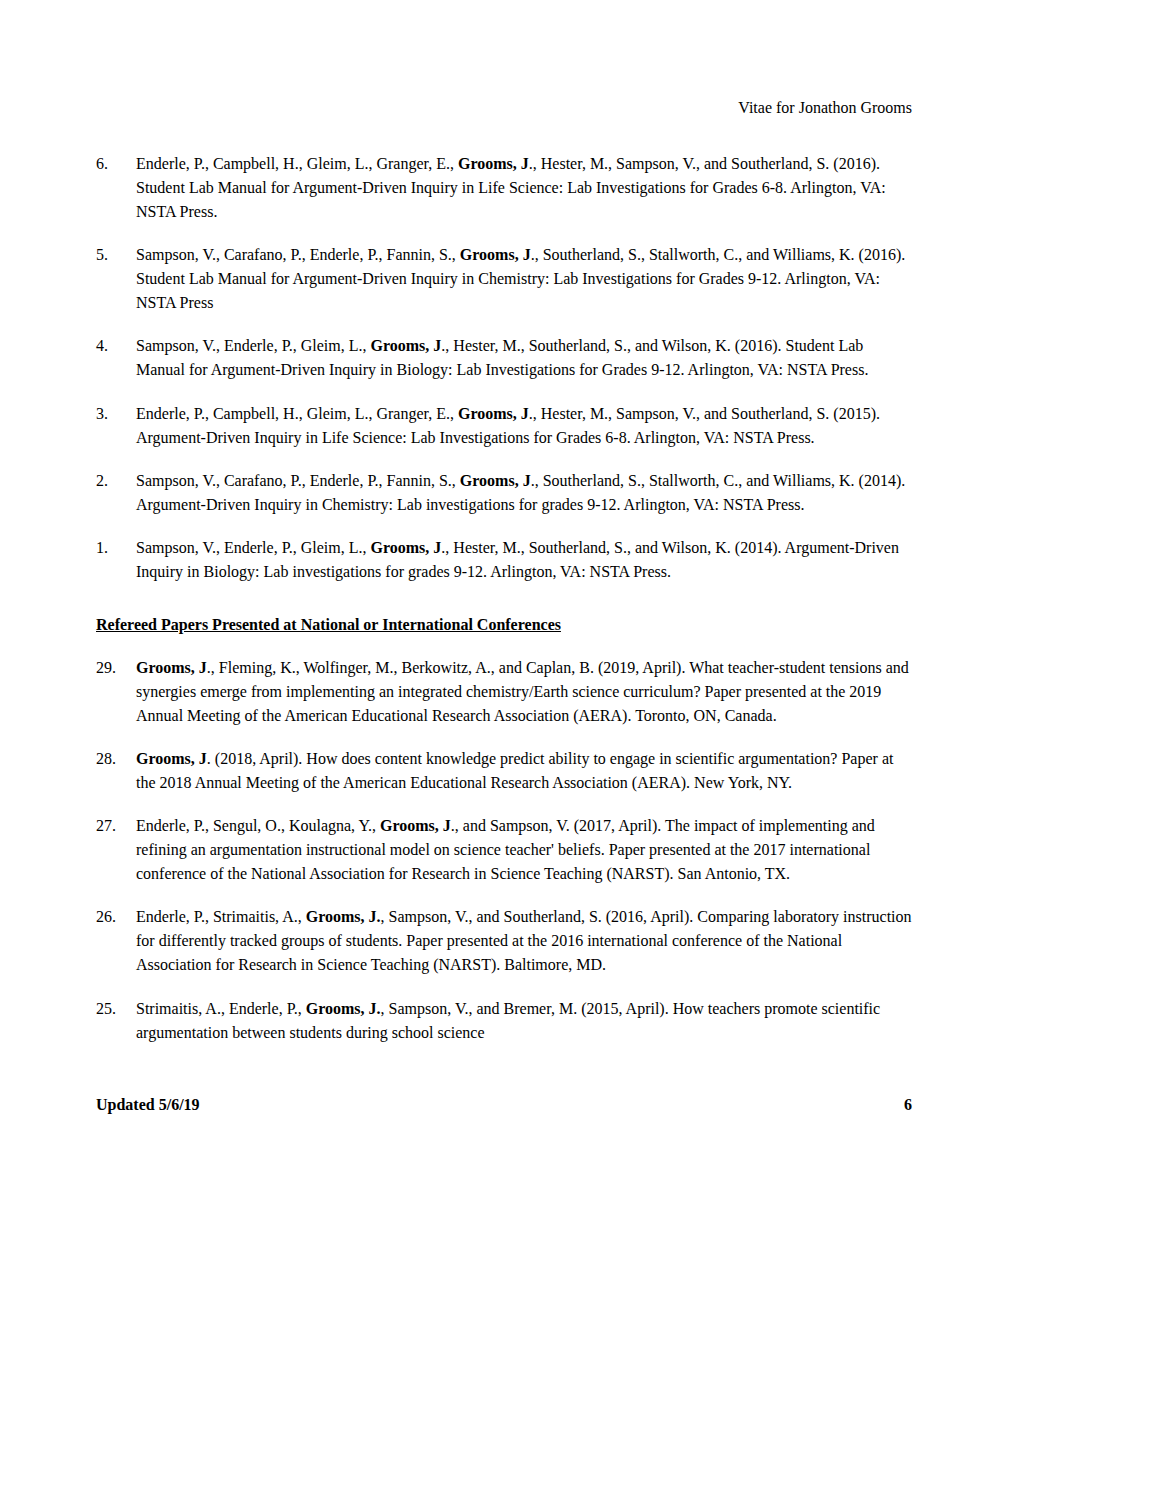Vitae for Jonathon Grooms
6.
Enderle, P., Campbell, H., Gleim, L., Granger, E., Grooms, J., Hester, M., Sampson, V., and Southerland, S. (2016). Student Lab Manual for Argument-Driven Inquiry in Life Science: Lab Investigations for Grades 6-8. Arlington, VA: NSTA Press.
5.
Sampson, V., Carafano, P., Enderle, P., Fannin, S., Grooms, J., Southerland, S., Stallworth, C., and Williams, K. (2016). Student Lab Manual for Argument-Driven Inquiry in Chemistry: Lab Investigations for Grades 9-12. Arlington, VA: NSTA Press
4.
Sampson, V., Enderle, P., Gleim, L., Grooms, J., Hester, M., Southerland, S., and Wilson, K. (2016). Student Lab Manual for Argument-Driven Inquiry in Biology: Lab Investigations for Grades 9-12. Arlington, VA: NSTA Press.
3.
Enderle, P., Campbell, H., Gleim, L., Granger, E., Grooms, J., Hester, M., Sampson, V., and Southerland, S. (2015). Argument-Driven Inquiry in Life Science: Lab Investigations for Grades 6-8. Arlington, VA: NSTA Press.
2.
Sampson, V., Carafano, P., Enderle, P., Fannin, S., Grooms, J., Southerland, S., Stallworth, C., and Williams, K. (2014). Argument-Driven Inquiry in Chemistry: Lab investigations for grades 9-12. Arlington, VA: NSTA Press.
1.
Sampson, V., Enderle, P., Gleim, L., Grooms, J., Hester, M., Southerland, S., and Wilson, K. (2014). Argument-Driven Inquiry in Biology: Lab investigations for grades 9-12. Arlington, VA: NSTA Press.
Refereed Papers Presented at National or International Conferences
29.
Grooms, J., Fleming, K., Wolfinger, M., Berkowitz, A., and Caplan, B. (2019, April). What teacher-student tensions and synergies emerge from implementing an integrated chemistry/Earth science curriculum? Paper presented at the 2019 Annual Meeting of the American Educational Research Association (AERA). Toronto, ON, Canada.
28.
Grooms, J. (2018, April). How does content knowledge predict ability to engage in scientific argumentation? Paper at the 2018 Annual Meeting of the American Educational Research Association (AERA). New York, NY.
27.
Enderle, P., Sengul, O., Koulagna, Y., Grooms, J., and Sampson, V. (2017, April). The impact of implementing and refining an argumentation instructional model on science teacher' beliefs. Paper presented at the 2017 international conference of the National Association for Research in Science Teaching (NARST). San Antonio, TX.
26.
Enderle, P., Strimaitis, A., Grooms, J., Sampson, V., and Southerland, S. (2016, April). Comparing laboratory instruction for differently tracked groups of students. Paper presented at the 2016 international conference of the National Association for Research in Science Teaching (NARST). Baltimore, MD.
25.
Strimaitis, A., Enderle, P., Grooms, J., Sampson, V., and Bremer, M. (2015, April). How teachers promote scientific argumentation between students during school science
Updated 5/6/19
6